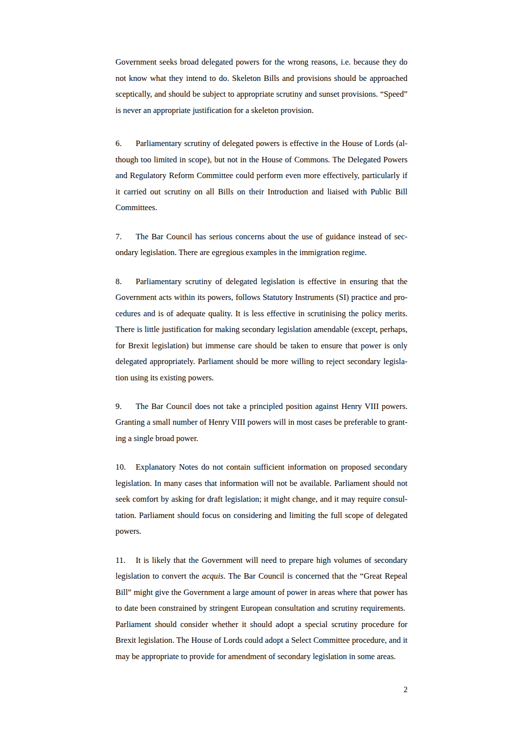Government seeks broad delegated powers for the wrong reasons, i.e. because they do not know what they intend to do. Skeleton Bills and provisions should be approached sceptically, and should be subject to appropriate scrutiny and sunset provisions. “Speed” is never an appropriate justification for a skeleton provision.
6. Parliamentary scrutiny of delegated powers is effective in the House of Lords (although too limited in scope), but not in the House of Commons. The Delegated Powers and Regulatory Reform Committee could perform even more effectively, particularly if it carried out scrutiny on all Bills on their Introduction and liaised with Public Bill Committees.
7. The Bar Council has serious concerns about the use of guidance instead of secondary legislation. There are egregious examples in the immigration regime.
8. Parliamentary scrutiny of delegated legislation is effective in ensuring that the Government acts within its powers, follows Statutory Instruments (SI) practice and procedures and is of adequate quality. It is less effective in scrutinising the policy merits. There is little justification for making secondary legislation amendable (except, perhaps, for Brexit legislation) but immense care should be taken to ensure that power is only delegated appropriately. Parliament should be more willing to reject secondary legislation using its existing powers.
9. The Bar Council does not take a principled position against Henry VIII powers. Granting a small number of Henry VIII powers will in most cases be preferable to granting a single broad power.
10. Explanatory Notes do not contain sufficient information on proposed secondary legislation. In many cases that information will not be available. Parliament should not seek comfort by asking for draft legislation; it might change, and it may require consultation. Parliament should focus on considering and limiting the full scope of delegated powers.
11. It is likely that the Government will need to prepare high volumes of secondary legislation to convert the acquis. The Bar Council is concerned that the “Great Repeal Bill” might give the Government a large amount of power in areas where that power has to date been constrained by stringent European consultation and scrutiny requirements. Parliament should consider whether it should adopt a special scrutiny procedure for Brexit legislation. The House of Lords could adopt a Select Committee procedure, and it may be appropriate to provide for amendment of secondary legislation in some areas.
2